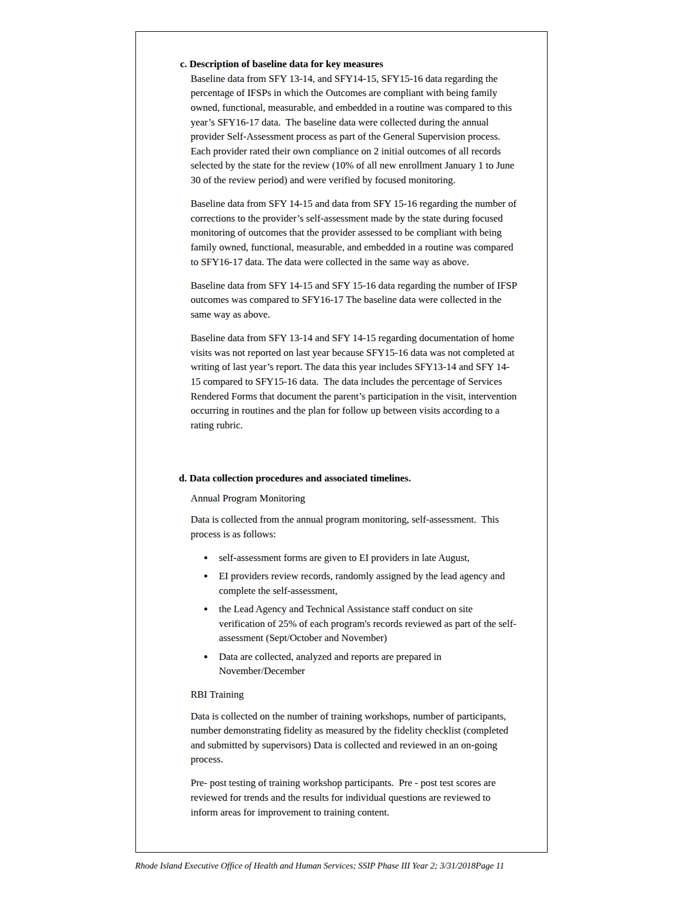Description of baseline data for key measures
Baseline data from SFY 13-14, and SFY14-15, SFY15-16 data regarding the percentage of IFSPs in which the Outcomes are compliant with being family owned, functional, measurable, and embedded in a routine was compared to this year’s SFY16-17 data. The baseline data were collected during the annual provider Self-Assessment process as part of the General Supervision process. Each provider rated their own compliance on 2 initial outcomes of all records selected by the state for the review (10% of all new enrollment January 1 to June 30 of the review period) and were verified by focused monitoring.
Baseline data from SFY 14-15 and data from SFY 15-16 regarding the number of corrections to the provider’s self-assessment made by the state during focused monitoring of outcomes that the provider assessed to be compliant with being family owned, functional, measurable, and embedded in a routine was compared to SFY16-17 data. The data were collected in the same way as above.
Baseline data from SFY 14-15 and SFY 15-16 data regarding the number of IFSP outcomes was compared to SFY16-17 The baseline data were collected in the same way as above.
Baseline data from SFY 13-14 and SFY 14-15 regarding documentation of home visits was not reported on last year because SFY15-16 data was not completed at writing of last year’s report. The data this year includes SFY13-14 and SFY 14-15 compared to SFY15-16 data. The data includes the percentage of Services Rendered Forms that document the parent’s participation in the visit, intervention occurring in routines and the plan for follow up between visits according to a rating rubric.
Data collection procedures and associated timelines.
Annual Program Monitoring
Data is collected from the annual program monitoring, self-assessment. This process is as follows:
self-assessment forms are given to EI providers in late August,
EI providers review records, randomly assigned by the lead agency and complete the self-assessment,
the Lead Agency and Technical Assistance staff conduct on site verification of 25% of each program's records reviewed as part of the self-assessment (Sept/October and November)
Data are collected, analyzed and reports are prepared in November/December
RBI Training
Data is collected on the number of training workshops, number of participants, number demonstrating fidelity as measured by the fidelity checklist (completed and submitted by supervisors) Data is collected and reviewed in an on-going process.
Pre- post testing of training workshop participants. Pre - post test scores are reviewed for trends and the results for individual questions are reviewed to inform areas for improvement to training content.
Rhode Island Executive Office of Health and Human Services; SSIP Phase III Year 2; 3/31/2018 Page 11